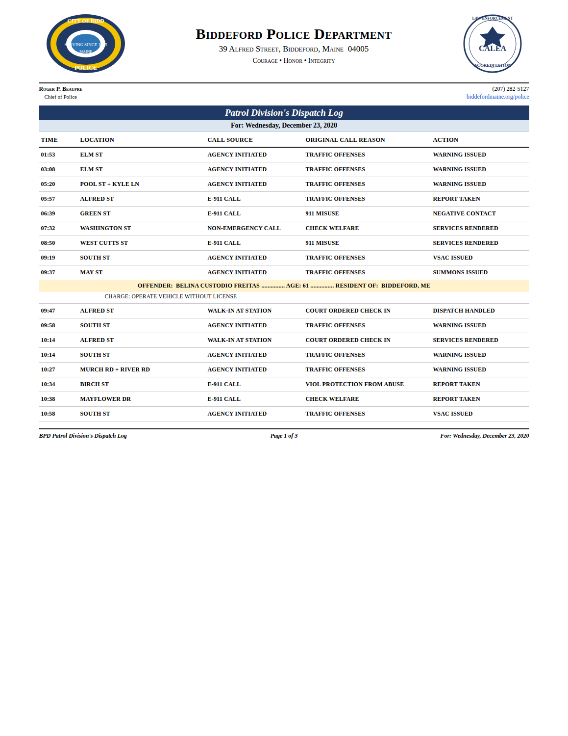CITY OF BIDD POLICE SERVING SINCE 1855 MAINE
Biddeford Police Department
39 Alfred Street, Biddeford, Maine 04005
Courage • Honor • Integrity
LAW ENFORCEMENT ACCREDITATION CALEA
Roger P. BeaupreChief of Police
(207) 282-5127
biddefordmaine.org/police
Patrol Division's Dispatch Log
For: Wednesday, December 23, 2020
| TIME | LOCATION | CALL SOURCE | ORIGINAL CALL REASON | ACTION |
| --- | --- | --- | --- | --- |
| 01:53 | ELM ST | AGENCY INITIATED | TRAFFIC OFFENSES | WARNING ISSUED |
| 03:08 | ELM ST | AGENCY INITIATED | TRAFFIC OFFENSES | WARNING ISSUED |
| 05:20 | POOL ST + KYLE LN | AGENCY INITIATED | TRAFFIC OFFENSES | WARNING ISSUED |
| 05:57 | ALFRED ST | E-911 CALL | TRAFFIC OFFENSES | REPORT TAKEN |
| 06:39 | GREEN ST | E-911 CALL | 911 MISUSE | NEGATIVE CONTACT |
| 07:32 | WASHINGTON ST | NON-EMERGENCY CALL | CHECK WELFARE | SERVICES RENDERED |
| 08:50 | WEST CUTTS ST | E-911 CALL | 911 MISUSE | SERVICES RENDERED |
| 09:19 | SOUTH ST | AGENCY INITIATED | TRAFFIC OFFENSES | VSAC ISSUED |
| 09:37 | MAY ST | AGENCY INITIATED | TRAFFIC OFFENSES | SUMMONS ISSUED |
| OFFENDER: BELINA CUSTODIO FREITAS ............... AGE: 61 ............... RESIDENT OF: BIDDEFORD, ME |
| CHARGE: OPERATE VEHICLE WITHOUT LICENSE |
| 09:47 | ALFRED ST | WALK-IN AT STATION | COURT ORDERED CHECK IN | DISPATCH HANDLED |
| 09:58 | SOUTH ST | AGENCY INITIATED | TRAFFIC OFFENSES | WARNING ISSUED |
| 10:14 | ALFRED ST | WALK-IN AT STATION | COURT ORDERED CHECK IN | SERVICES RENDERED |
| 10:14 | SOUTH ST | AGENCY INITIATED | TRAFFIC OFFENSES | WARNING ISSUED |
| 10:27 | MURCH RD + RIVER RD | AGENCY INITIATED | TRAFFIC OFFENSES | WARNING ISSUED |
| 10:34 | BIRCH ST | E-911 CALL | VIOL PROTECTION FROM ABUSE | REPORT TAKEN |
| 10:38 | MAYFLOWER DR | E-911 CALL | CHECK WELFARE | REPORT TAKEN |
| 10:58 | SOUTH ST | AGENCY INITIATED | TRAFFIC OFFENSES | VSAC ISSUED |
BPD Patrol Division's Dispatch Log
Page 1 of 3
For: Wednesday, December 23, 2020